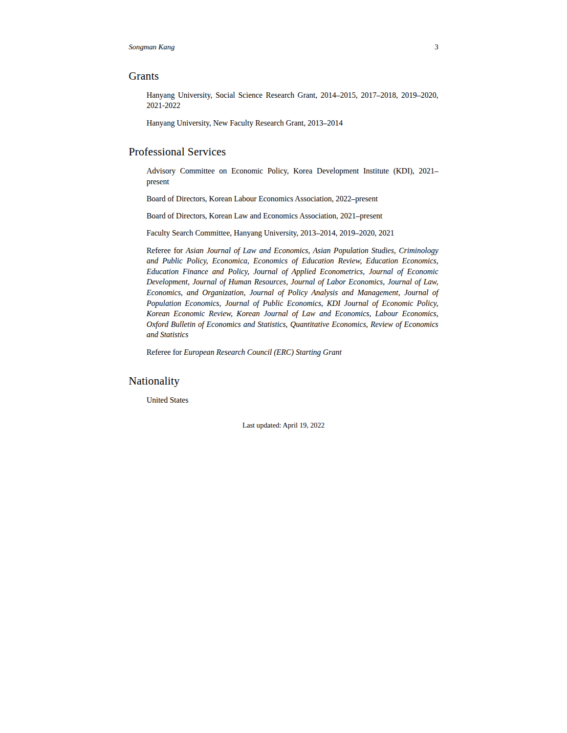Songman Kang 3
Grants
Hanyang University, Social Science Research Grant, 2014–2015, 2017–2018, 2019–2020, 2021-2022
Hanyang University, New Faculty Research Grant, 2013–2014
Professional Services
Advisory Committee on Economic Policy, Korea Development Institute (KDI), 2021–present
Board of Directors, Korean Labour Economics Association, 2022–present
Board of Directors, Korean Law and Economics Association, 2021–present
Faculty Search Committee, Hanyang University, 2013–2014, 2019–2020, 2021
Referee for Asian Journal of Law and Economics, Asian Population Studies, Criminology and Public Policy, Economica, Economics of Education Review, Education Economics, Education Finance and Policy, Journal of Applied Econometrics, Journal of Economic Development, Journal of Human Resources, Journal of Labor Economics, Journal of Law, Economics, and Organization, Journal of Policy Analysis and Management, Journal of Population Economics, Journal of Public Economics, KDI Journal of Economic Policy, Korean Economic Review, Korean Journal of Law and Economics, Labour Economics, Oxford Bulletin of Economics and Statistics, Quantitative Economics, Review of Economics and Statistics
Referee for European Research Council (ERC) Starting Grant
Nationality
United States
Last updated: April 19, 2022